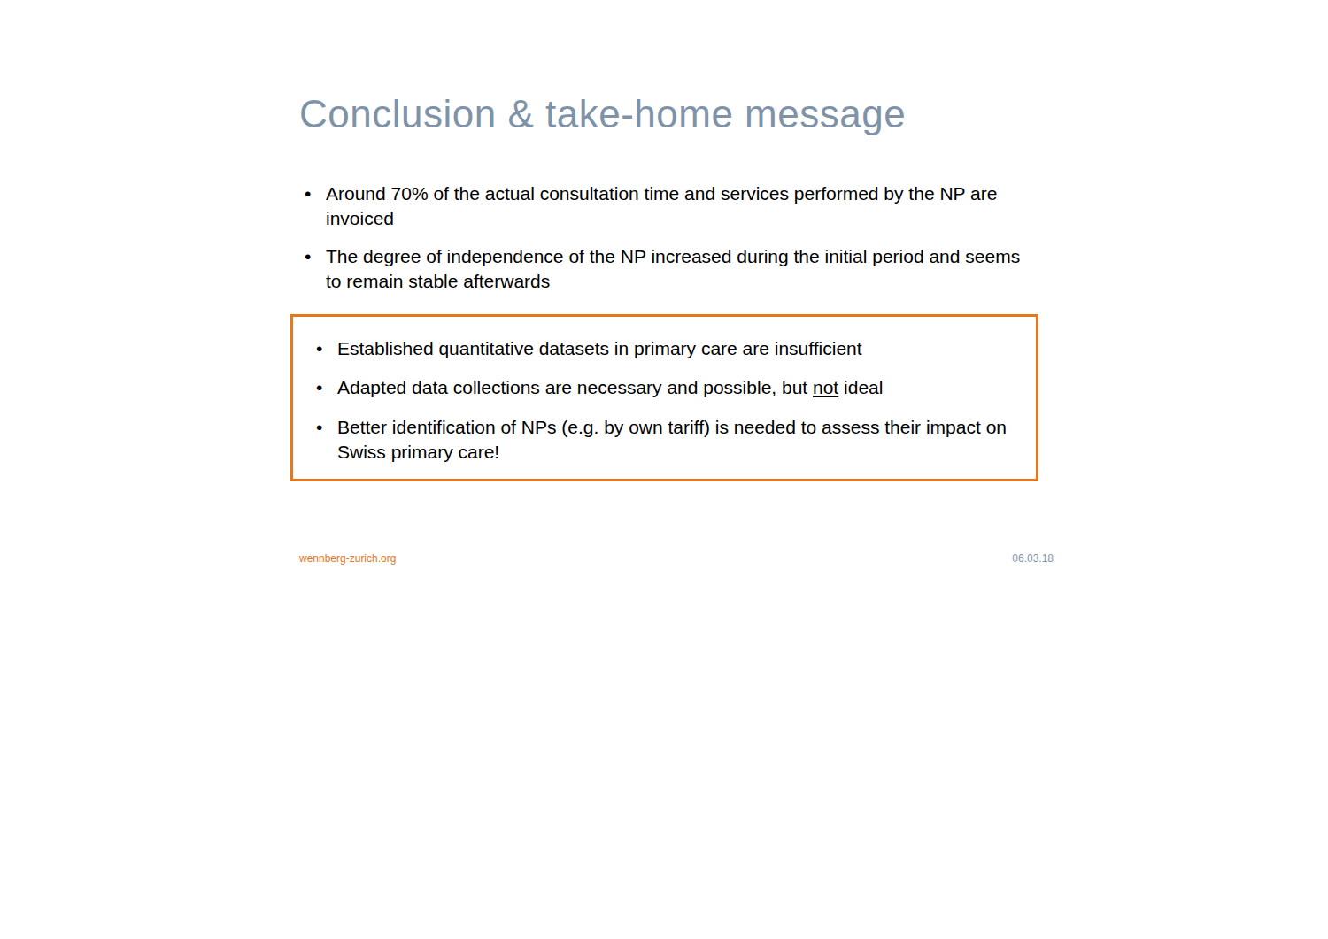Conclusion & take-home message
Around 70% of the actual consultation time and services performed by the NP are invoiced
The degree of independence of the NP increased during the initial period and seems to remain stable afterwards
Established quantitative datasets in primary care are insufficient
Adapted data collections are necessary and possible, but not ideal
Better identification of NPs (e.g. by own tariff) is needed to assess their impact on Swiss primary care!
wennberg-zurich.org
06.03.18